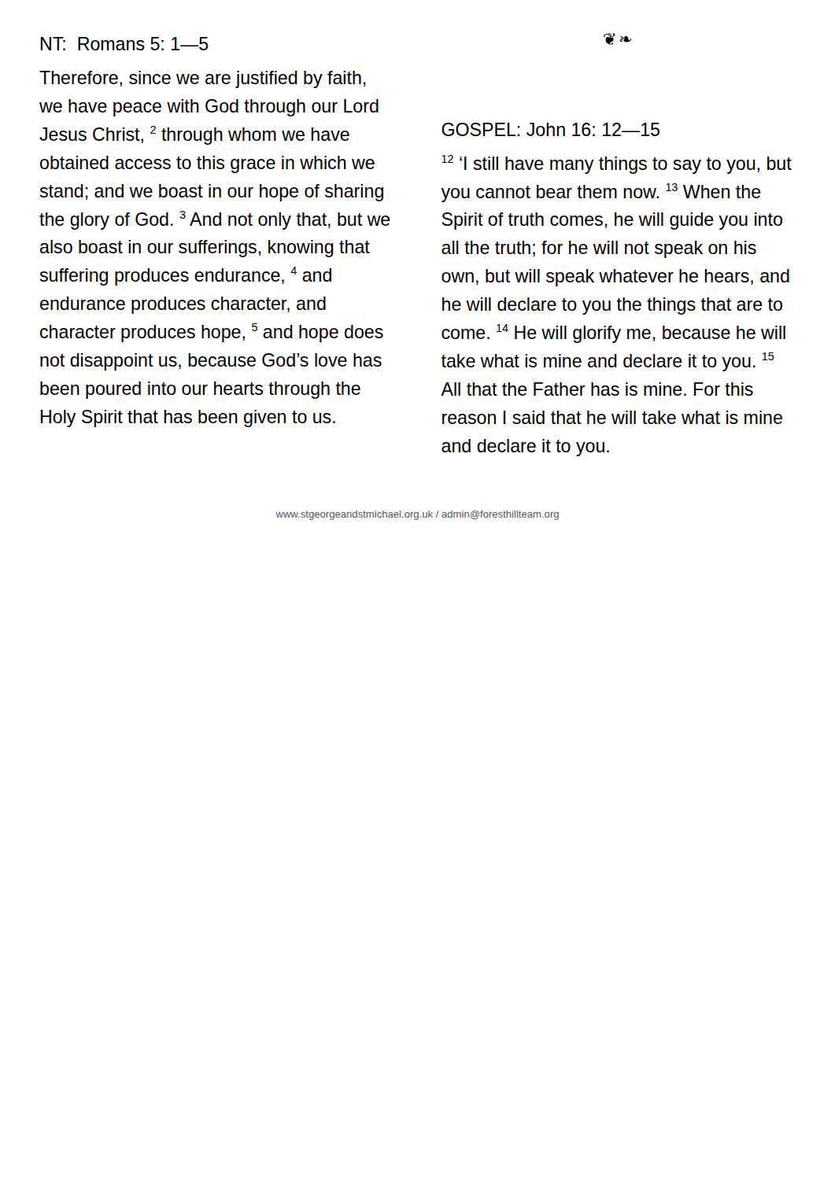NT: Romans 5: 1—5
Therefore, since we are justified by faith, we have peace with God through our Lord Jesus Christ, 2 through whom we have obtained access to this grace in which we stand; and we boast in our hope of sharing the glory of God. 3 And not only that, but we also boast in our sufferings, knowing that suffering produces endurance, 4 and endurance produces character, and character produces hope, 5 and hope does not disappoint us, because God’s love has been poured into our hearts through the Holy Spirit that has been given to us.
❦❧
GOSPEL: John 16: 12—15
12 ‘I still have many things to say to you, but you cannot bear them now. 13 When the Spirit of truth comes, he will guide you into all the truth; for he will not speak on his own, but will speak whatever he hears, and he will declare to you the things that are to come. 14 He will glorify me, because he will take what is mine and declare it to you. 15 All that the Father has is mine. For this reason I said that he will take what is mine and declare it to you.
www.stgeorgeandstmichael.org.uk / admin@foresthillteam.org